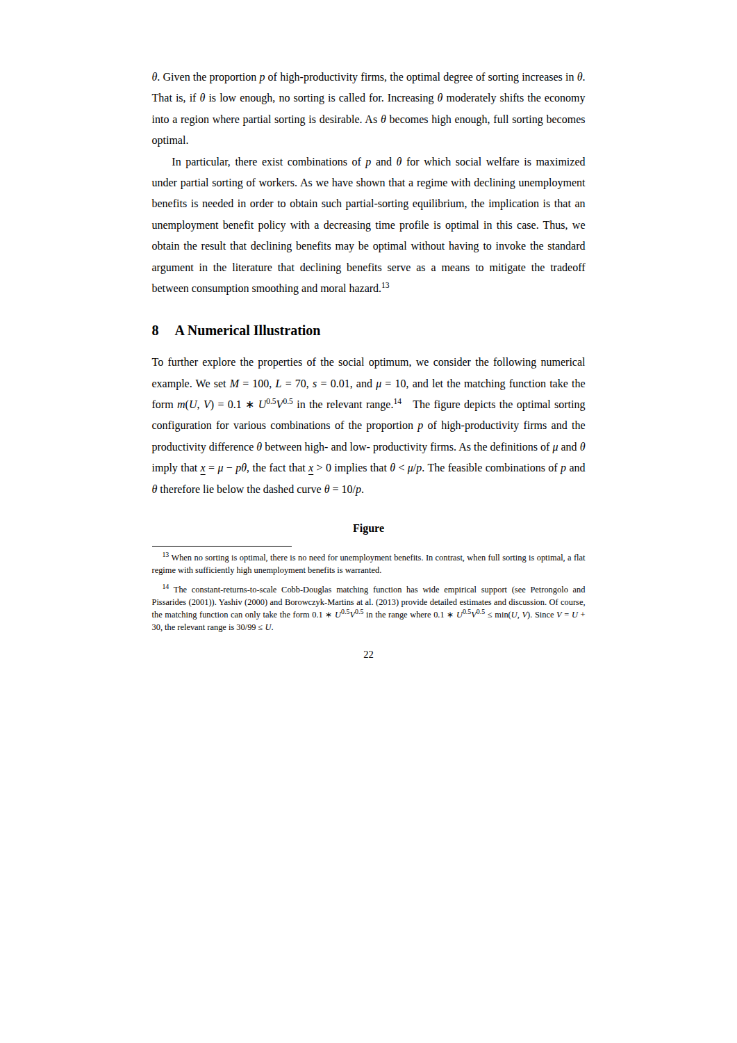θ. Given the proportion p of high-productivity firms, the optimal degree of sorting increases in θ. That is, if θ is low enough, no sorting is called for. Increasing θ moderately shifts the economy into a region where partial sorting is desirable. As θ becomes high enough, full sorting becomes optimal.
In particular, there exist combinations of p and θ for which social welfare is maximized under partial sorting of workers. As we have shown that a regime with declining unemployment benefits is needed in order to obtain such partial-sorting equilibrium, the implication is that an unemployment benefit policy with a decreasing time profile is optimal in this case. Thus, we obtain the result that declining benefits may be optimal without having to invoke the standard argument in the literature that declining benefits serve as a means to mitigate the tradeoff between consumption smoothing and moral hazard.13
8 A Numerical Illustration
To further explore the properties of the social optimum, we consider the following numerical example. We set M = 100, L = 70, s = 0.01, and μ = 10, and let the matching function take the form m(U, V) = 0.1 ∗ U0.5V0.5 in the relevant range.14 The figure depicts the optimal sorting configuration for various combinations of the proportion p of high-productivity firms and the productivity difference θ between high- and low- productivity firms. As the definitions of μ and θ imply that x = μ − pθ, the fact that x > 0 implies that θ < μ/p. The feasible combinations of p and θ therefore lie below the dashed curve θ = 10/p.
Figure
13 When no sorting is optimal, there is no need for unemployment benefits. In contrast, when full sorting is optimal, a flat regime with sufficiently high unemployment benefits is warranted.
14 The constant-returns-to-scale Cobb-Douglas matching function has wide empirical support (see Petrongolo and Pissarides (2001)). Yashiv (2000) and Borowczyk-Martins at al. (2013) provide detailed estimates and discussion. Of course, the matching function can only take the form 0.1 ∗ U0.5V0.5 in the range where 0.1 ∗ U0.5V0.5 ≤ min(U, V). Since V = U + 30, the relevant range is 30/99 ≤ U.
22